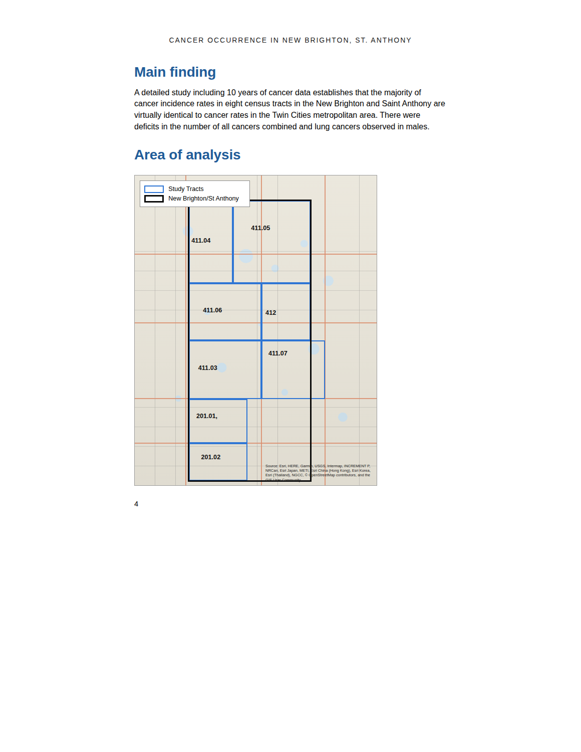CANCER OCCURRENCE IN NEW BRIGHTON, ST. ANTHONY
Main finding
A detailed study including 10 years of cancer data establishes that the majority of cancer incidence rates in eight census tracts in the New Brighton and Saint Anthony are virtually identical to cancer rates in the Twin Cities metropolitan area. There were deficits in the number of all cancers combined and lung cancers observed in males.
Area of analysis
Study Tracts
New Brighton/St Anthony
411.04
411.05
411.06
412
411.03
411.07
201.01,
201.02
Source: Esri, HERE, Garmin, USGS, Intermap, INCREMENT P, NRCan, Esri Japan, METI, Esri China (Hong Kong), Esri Korea, Esri (Thailand), NGCC, © OpenStreetMap contributors, and the GIS User Community
4